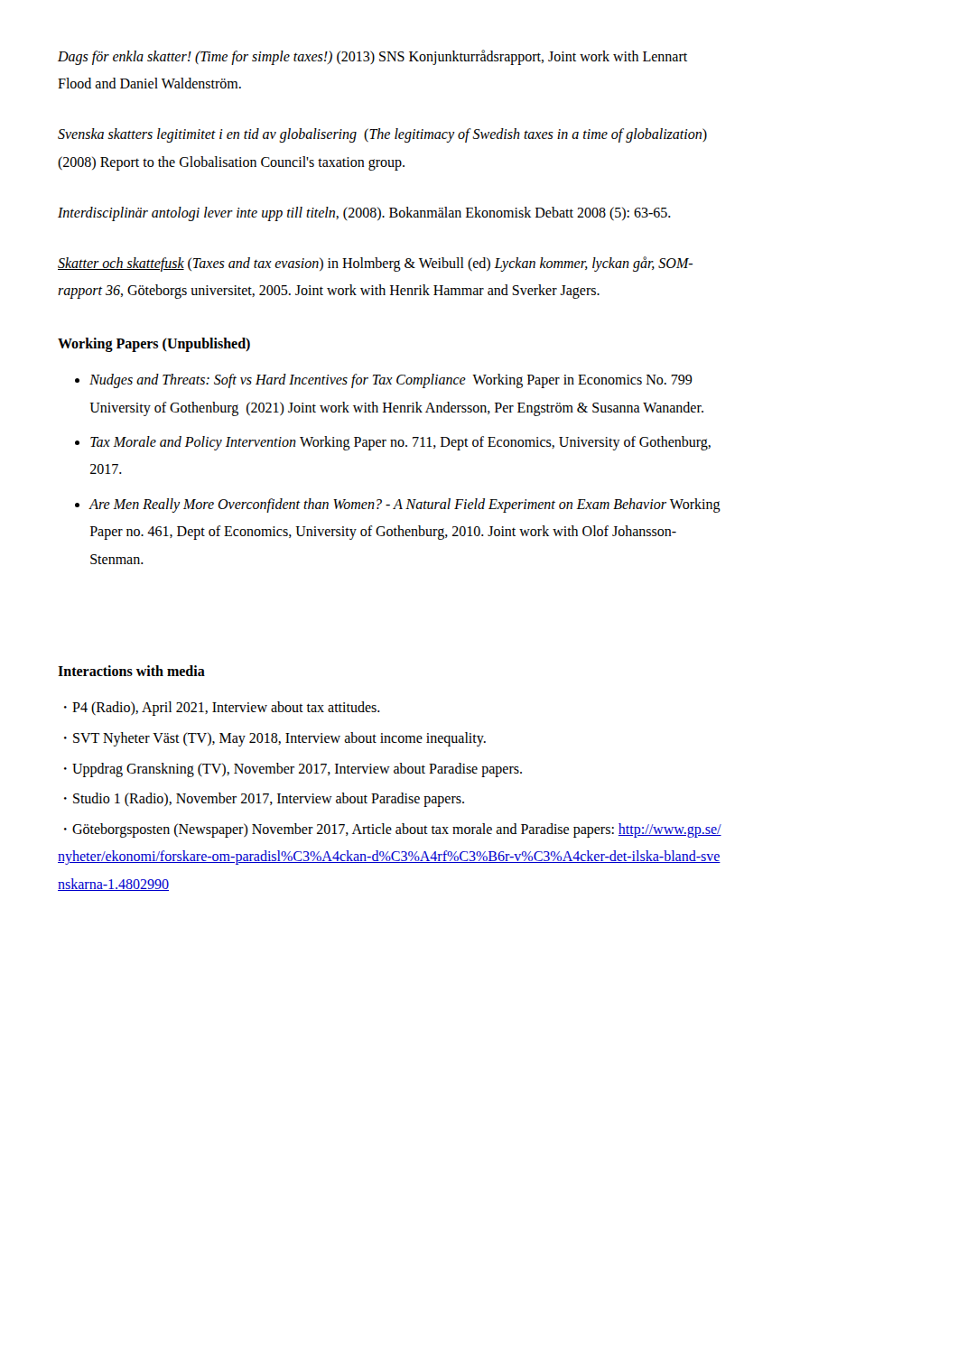Dags för enkla skatter! (Time for simple taxes!) (2013) SNS Konjunkturrådsrapport, Joint work with Lennart Flood and Daniel Waldenström.
Svenska skatters legitimitet i en tid av globalisering (The legitimacy of Swedish taxes in a time of globalization) (2008) Report to the Globalisation Council's taxation group.
Interdisciplinär antologi lever inte upp till titeln, (2008). Bokanmälan Ekonomisk Debatt 2008 (5): 63-65.
Skatter och skattefusk (Taxes and tax evasion) in Holmberg & Weibull (ed) Lyckan kommer, lyckan går, SOM-rapport 36, Göteborgs universitet, 2005. Joint work with Henrik Hammar and Sverker Jagers.
Working Papers (Unpublished)
Nudges and Threats: Soft vs Hard Incentives for Tax Compliance Working Paper in Economics No. 799 University of Gothenburg (2021) Joint work with Henrik Andersson, Per Engström & Susanna Wanander.
Tax Morale and Policy Intervention Working Paper no. 711, Dept of Economics, University of Gothenburg, 2017.
Are Men Really More Overconfident than Women? - A Natural Field Experiment on Exam Behavior Working Paper no. 461, Dept of Economics, University of Gothenburg, 2010. Joint work with Olof Johansson-Stenman.
Interactions with media
・P4 (Radio), April 2021, Interview about tax attitudes.
・SVT Nyheter Väst (TV), May 2018, Interview about income inequality.
・Uppdrag Granskning (TV), November 2017, Interview about Paradise papers.
・Studio 1 (Radio), November 2017, Interview about Paradise papers.
・Göteborgsposten (Newspaper) November 2017, Article about tax morale and Paradise papers: http://www.gp.se/nyheter/ekonomi/forskare-om-paradisl%C3%A4ckan-d%C3%A4rf%C3%B6r-v%C3%A4cker-det-ilska-bland-svenskarna-1.4802990